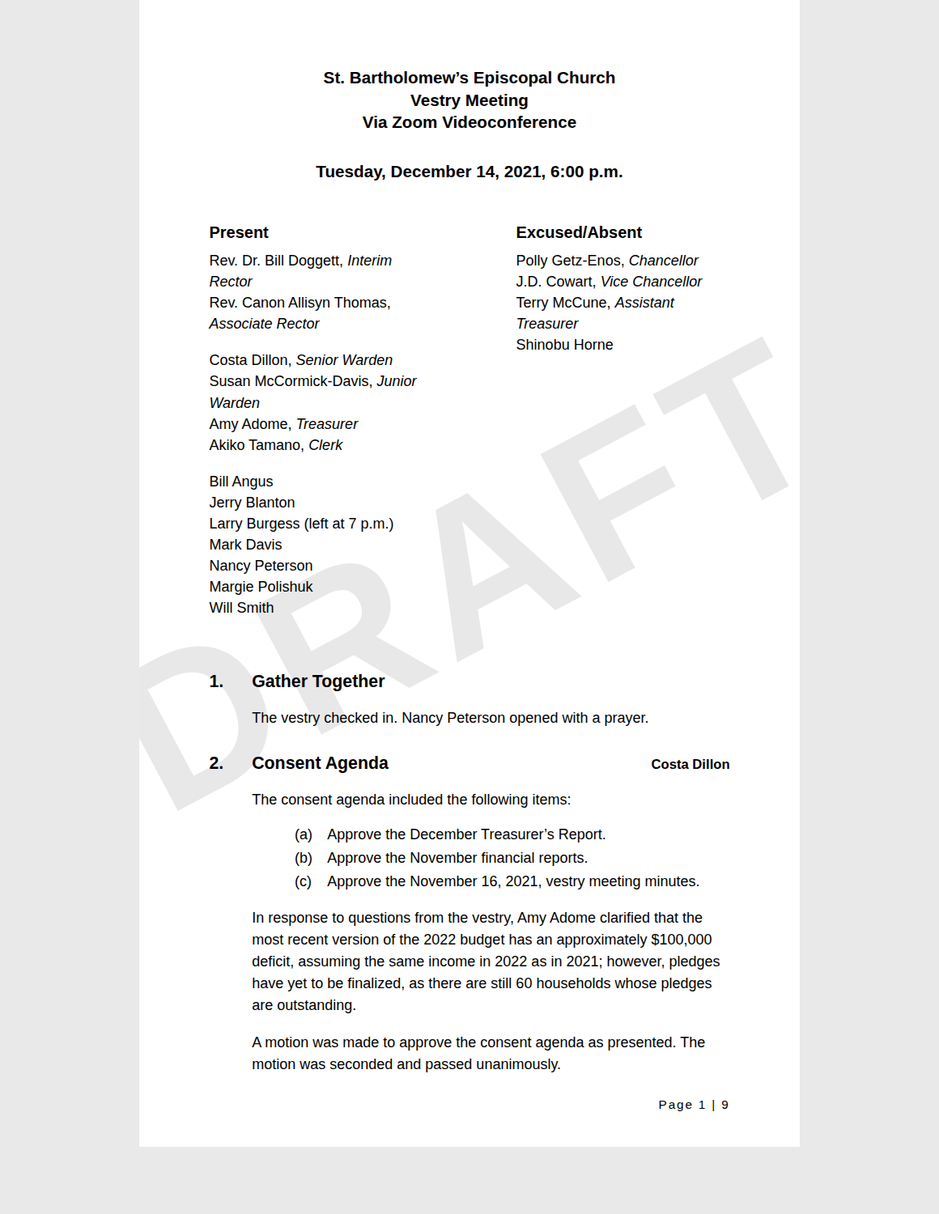DRAFT
St. Bartholomew’s Episcopal Church
Vestry Meeting
Via Zoom Videoconference Tuesday, December 14, 2021, 6:00 p.m.
Present
Rev. Dr. Bill Doggett, Interim Rector
Rev. Canon Allisyn Thomas, Associate Rector
Costa Dillon, Senior Warden
Susan McCormick-Davis, Junior Warden
Amy Adome, Treasurer
Akiko Tamano, Clerk
Bill Angus
Jerry Blanton
Larry Burgess (left at 7 p.m.)
Mark Davis
Nancy Peterson
Margie Polishuk
Will Smith
Excused/Absent
Polly Getz-Enos, Chancellor
J.D. Cowart, Vice Chancellor
Terry McCune, Assistant Treasurer
Shinobu Horne
Gather Together
The vestry checked in. Nancy Peterson opened with a prayer.
Consent Agenda Costa Dillon
The consent agenda included the following items:
Approve the December Treasurer’s Report.
Approve the November financial reports.
Approve the November 16, 2021, vestry meeting minutes.
In response to questions from the vestry, Amy Adome clarified that the most recent version of the 2022 budget has an approximately $100,000 deficit, assuming the same income in 2022 as in 2021; however, pledges have yet to be finalized, as there are still 60 households whose pledges are outstanding.
A motion was made to approve the consent agenda as presented. The motion was seconded and passed unanimously.
Page 1 | 9